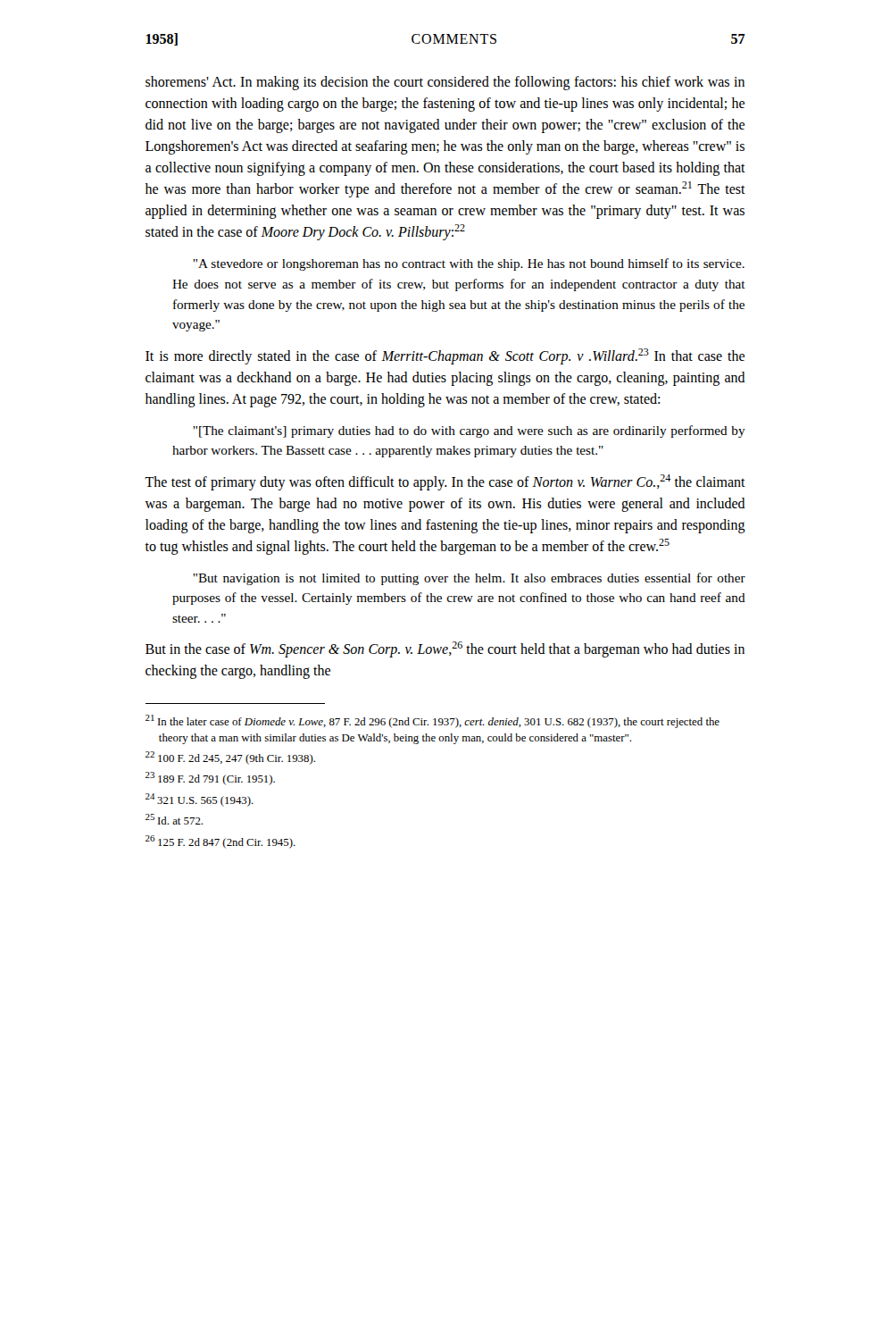1958] COMMENTS 57
shoremens' Act. In making its decision the court considered the following factors: his chief work was in connection with loading cargo on the barge; the fastening of tow and tie-up lines was only incidental; he did not live on the barge; barges are not navigated under their own power; the "crew" exclusion of the Longshoremen's Act was directed at seafaring men; he was the only man on the barge, whereas "crew" is a collective noun signifying a company of men. On these considerations, the court based its holding that he was more than harbor worker type and therefore not a member of the crew or seaman.21 The test applied in determining whether one was a seaman or crew member was the "primary duty" test. It was stated in the case of Moore Dry Dock Co. v. Pillsbury:22
"A stevedore or longshoreman has no contract with the ship. He has not bound himself to its service. He does not serve as a member of its crew, but performs for an independent contractor a duty that formerly was done by the crew, not upon the high sea but at the ship's destination minus the perils of the voyage."
It is more directly stated in the case of Merritt-Chapman & Scott Corp. v .Willard.23 In that case the claimant was a deckhand on a barge. He had duties placing slings on the cargo, cleaning, painting and handling lines. At page 792, the court, in holding he was not a member of the crew, stated:
"[The claimant's] primary duties had to do with cargo and were such as are ordinarily performed by harbor workers. The Bassett case . . . apparently makes primary duties the test."
The test of primary duty was often difficult to apply. In the case of Norton v. Warner Co.,24 the claimant was a bargeman. The barge had no motive power of its own. His duties were general and included loading of the barge, handling the tow lines and fastening the tie-up lines, minor repairs and responding to tug whistles and signal lights. The court held the bargeman to be a member of the crew.25
"But navigation is not limited to putting over the helm. It also embraces duties essential for other purposes of the vessel. Certainly members of the crew are not confined to those who can hand reef and steer. . . ."
But in the case of Wm. Spencer & Son Corp. v. Lowe,26 the court held that a bargeman who had duties in checking the cargo, handling the
21 In the later case of Diomede v. Lowe, 87 F. 2d 296 (2nd Cir. 1937), cert. denied, 301 U.S. 682 (1937), the court rejected the theory that a man with similar duties as De Wald's, being the only man, could be considered a "master".
22100 F. 2d 245, 247 (9th Cir. 1938).
23189 F. 2d 791 (Cir. 1951).
24321 U.S. 565 (1943).
25 Id. at 572.
26125 F. 2d 847 (2nd Cir. 1945).